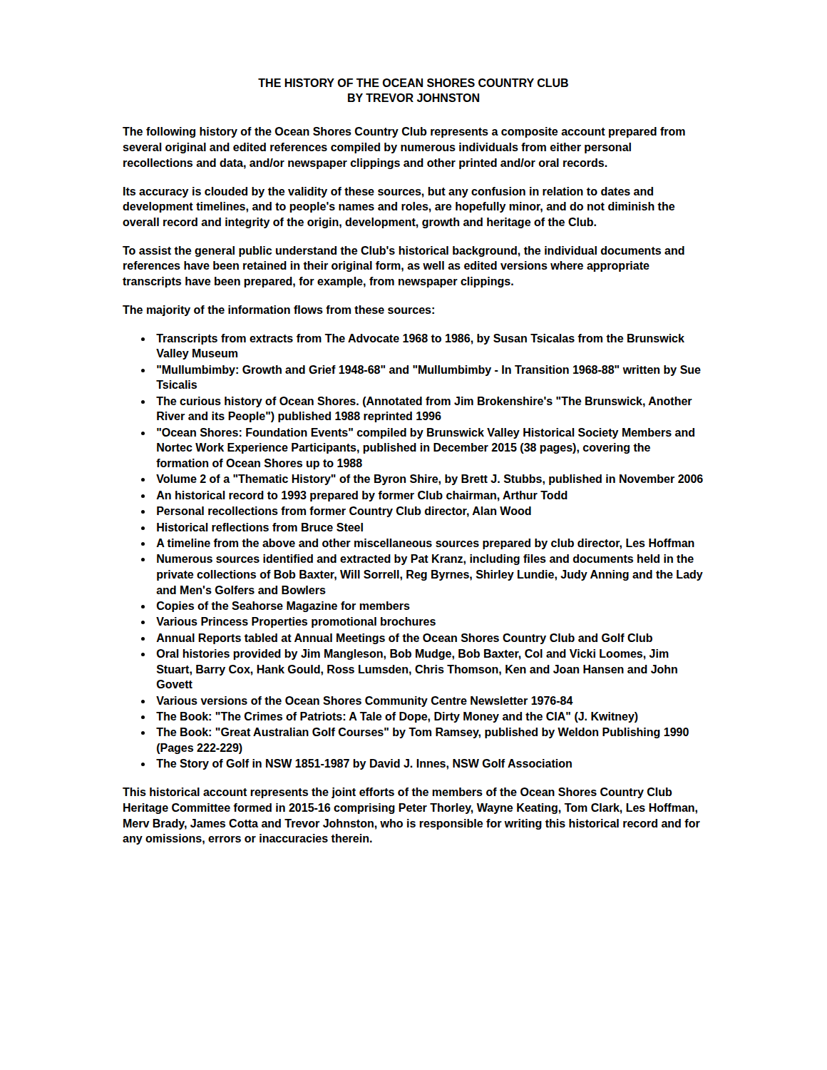The History of the Ocean Shores Country Club
by Trevor Johnston
The following history of the Ocean Shores Country Club represents a composite account prepared from several original and edited references compiled by numerous individuals from either personal recollections and data, and/or newspaper clippings and other printed and/or oral records.
Its accuracy is clouded by the validity of these sources, but any confusion in relation to dates and development timelines, and to people's names and roles, are hopefully minor, and do not diminish the overall record and integrity of the origin, development, growth and heritage of the Club.
To assist the general public understand the Club's historical background, the individual documents and references have been retained in their original form, as well as edited versions where appropriate transcripts have been prepared, for example, from newspaper clippings.
The majority of the information flows from these sources:
Transcripts from extracts from The Advocate 1968 to 1986, by Susan Tsicalas from the Brunswick Valley Museum
"Mullumbimby: Growth and Grief 1948-68" and "Mullumbimby - In Transition 1968-88" written by Sue Tsicalis
The curious history of Ocean Shores. (Annotated from Jim Brokenshire's "The Brunswick, Another River and its People") published 1988 reprinted 1996
"Ocean Shores: Foundation Events" compiled by Brunswick Valley Historical Society Members and Nortec Work Experience Participants, published in December 2015 (38 pages), covering the formation of Ocean Shores up to 1988
Volume 2 of a "Thematic History" of the Byron Shire, by Brett J. Stubbs, published in November 2006
An historical record to 1993 prepared by former Club chairman, Arthur Todd
Personal recollections from former Country Club director, Alan Wood
Historical reflections from Bruce Steel
A timeline from the above and other miscellaneous sources prepared by club director, Les Hoffman
Numerous sources identified and extracted by Pat Kranz, including files and documents held in the private collections of Bob Baxter, Will Sorrell, Reg Byrnes, Shirley Lundie, Judy Anning and the Lady and Men's Golfers and Bowlers
Copies of the Seahorse Magazine for members
Various Princess Properties promotional brochures
Annual Reports tabled at Annual Meetings of the Ocean Shores Country Club and Golf Club
Oral histories provided by Jim Mangleson, Bob Mudge, Bob Baxter, Col and Vicki Loomes, Jim Stuart, Barry Cox, Hank Gould, Ross Lumsden, Chris Thomson, Ken and Joan Hansen and John Govett
Various versions of the Ocean Shores Community Centre Newsletter 1976-84
The Book: "The Crimes of Patriots: A Tale of Dope, Dirty Money and the CIA" (J. Kwitney)
The Book: "Great Australian Golf Courses" by Tom Ramsey, published by Weldon Publishing 1990 (Pages 222-229)
The Story of Golf in NSW 1851-1987 by David J. Innes, NSW Golf Association
This historical account represents the joint efforts of the members of the Ocean Shores Country Club Heritage Committee formed in 2015-16 comprising Peter Thorley, Wayne Keating, Tom Clark, Les Hoffman, Merv Brady, James Cotta and Trevor Johnston, who is responsible for writing this historical record and for any omissions, errors or inaccuracies therein.